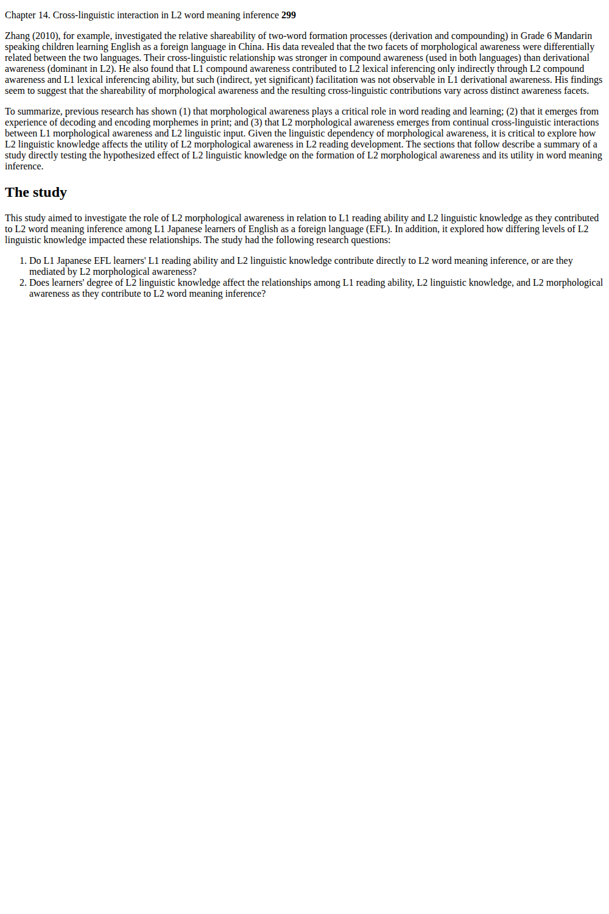Chapter 14. Cross-linguistic interaction in L2 word meaning inference 299
Zhang (2010), for example, investigated the relative shareability of two-word formation processes (derivation and compounding) in Grade 6 Mandarin speaking children learning English as a foreign language in China. His data revealed that the two facets of morphological awareness were differentially related between the two languages. Their cross-linguistic relationship was stronger in compound awareness (used in both languages) than derivational awareness (dominant in L2). He also found that L1 compound awareness contributed to L2 lexical inferencing only indirectly through L2 compound awareness and L1 lexical inferencing ability, but such (indirect, yet significant) facilitation was not observable in L1 derivational awareness. His findings seem to suggest that the shareability of morphological awareness and the resulting cross-linguistic contributions vary across distinct awareness facets.
To summarize, previous research has shown (1) that morphological awareness plays a critical role in word reading and learning; (2) that it emerges from experience of decoding and encoding morphemes in print; and (3) that L2 morphological awareness emerges from continual cross-linguistic interactions between L1 morphological awareness and L2 linguistic input. Given the linguistic dependency of morphological awareness, it is critical to explore how L2 linguistic knowledge affects the utility of L2 morphological awareness in L2 reading development. The sections that follow describe a summary of a study directly testing the hypothesized effect of L2 linguistic knowledge on the formation of L2 morphological awareness and its utility in word meaning inference.
The study
This study aimed to investigate the role of L2 morphological awareness in relation to L1 reading ability and L2 linguistic knowledge as they contributed to L2 word meaning inference among L1 Japanese learners of English as a foreign language (EFL). In addition, it explored how differing levels of L2 linguistic knowledge impacted these relationships. The study had the following research questions:
Do L1 Japanese EFL learners' L1 reading ability and L2 linguistic knowledge contribute directly to L2 word meaning inference, or are they mediated by L2 morphological awareness?
Does learners' degree of L2 linguistic knowledge affect the relationships among L1 reading ability, L2 linguistic knowledge, and L2 morphological awareness as they contribute to L2 word meaning inference?